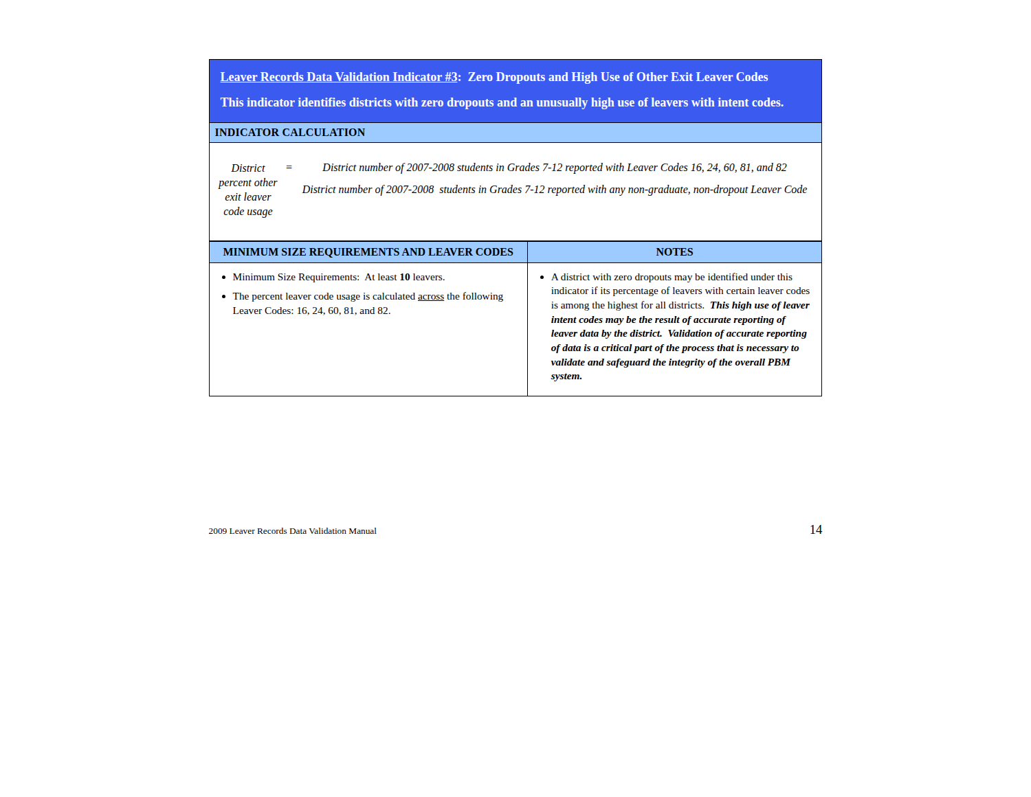| Leaver Records Data Validation Indicator #3 : Zero Dropouts and High Use of Other Exit Leaver Codes This indicator identifies districts with zero dropouts and an unusually high use of leavers with intent codes. |
| INDICATOR CALCULATION |
| / District percent other exit leaver code usage / = / / District number of 2007-2008 students in Grades 7-12 reported with Leaver Codes 16, 24, 60, 81, and 82 / / District number of 2007-2008 students in Grades 7-12 reported with any non-graduate, non-dropout Leaver Code / / |
| MINIMUM SIZE REQUIREMENTS AND LEAVER CODES | NOTES |
| Minimum Size Requirements: At least 10 leavers. The percent leaver code usage is calculated across the following Leaver Codes: 16, 24, 60, 81, and 82. | A district with zero dropouts may be identified under this indicator if its percentage of leavers with certain leaver codes is among the highest for all districts. This high use of leaver intent codes may be the result of accurate reporting of leaver data by the district. Validation of accurate reporting of data is a critical part of the process that is necessary to validate and safeguard the integrity of the overall PBM system. |
2009 Leaver Records Data Validation Manual 14